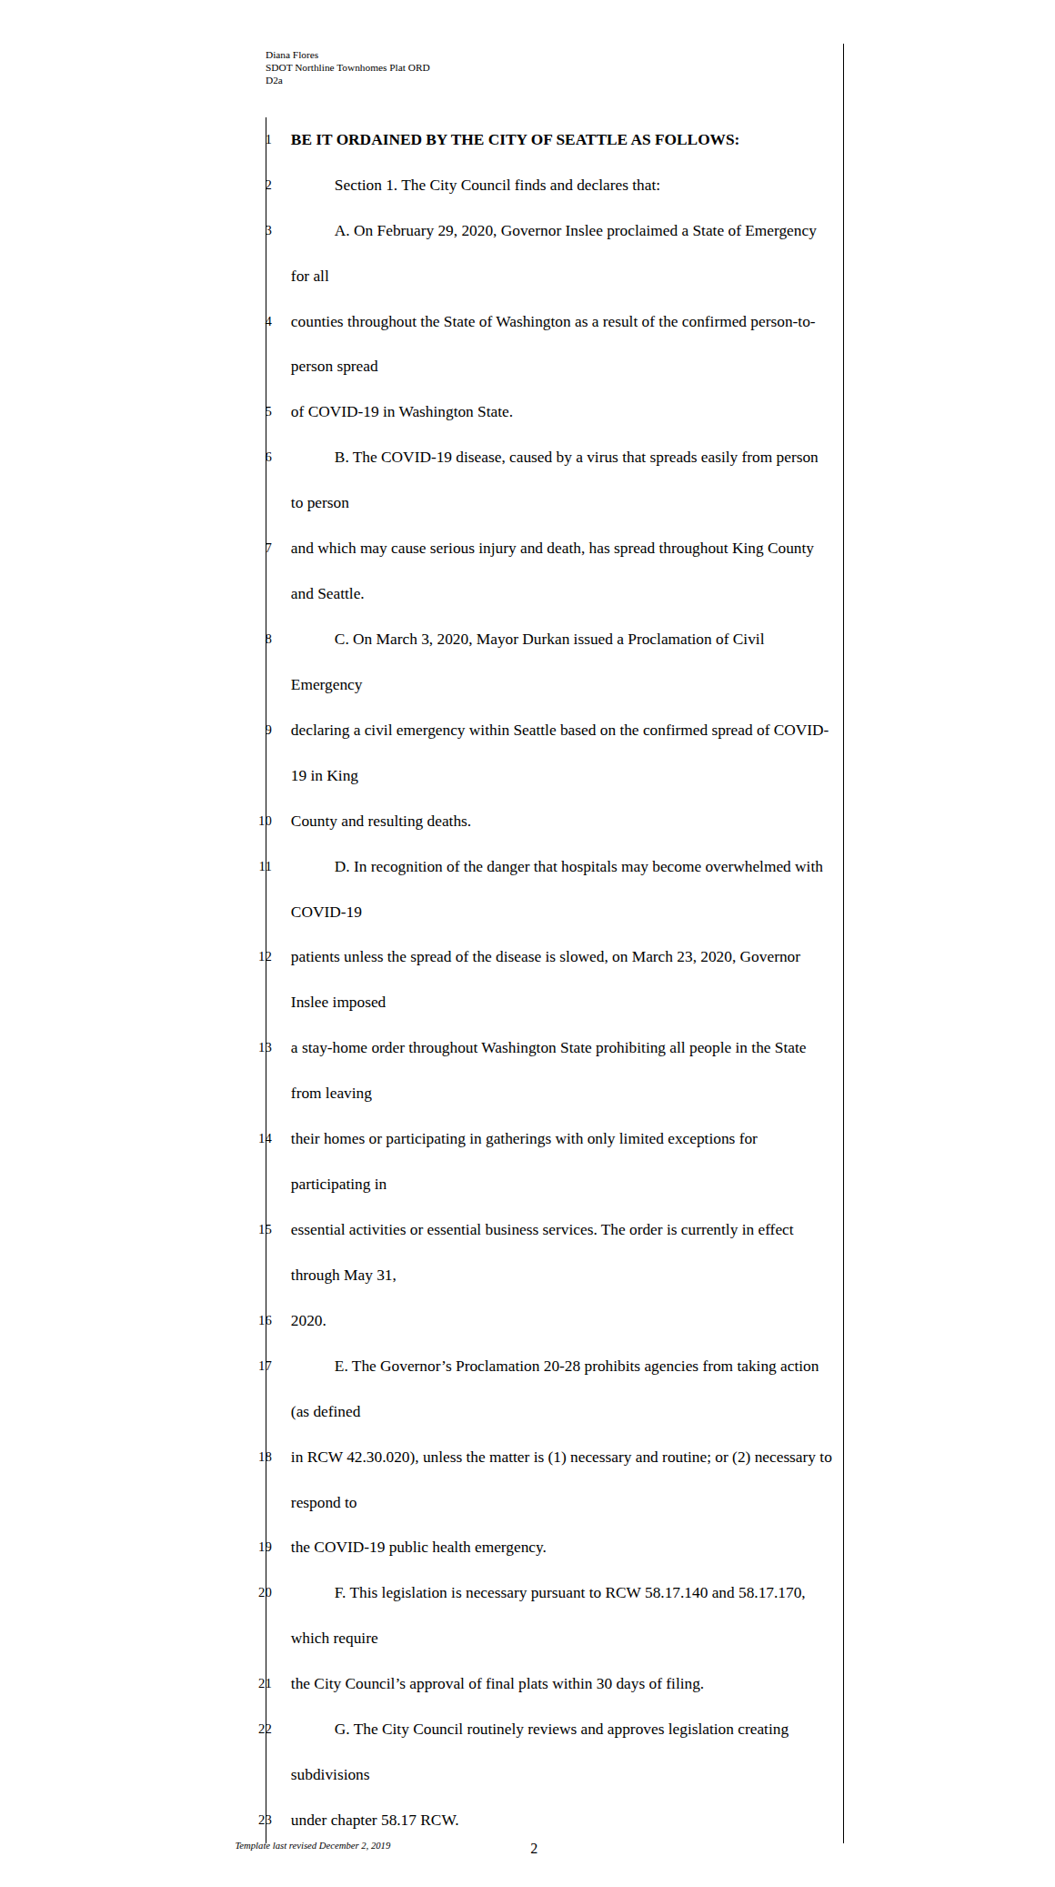Diana Flores
SDOT Northline Townhomes Plat ORD
D2a
1 BE IT ORDAINED BY THE CITY OF SEATTLE AS FOLLOWS:
2 Section 1. The City Council finds and declares that:
3 A. On February 29, 2020, Governor Inslee proclaimed a State of Emergency for all
4counties throughout the State of Washington as a result of the confirmed person-to-person spread
5of COVID-19 in Washington State.
6 B. The COVID-19 disease, caused by a virus that spreads easily from person to person
7and which may cause serious injury and death, has spread throughout King County and Seattle.
8 C. On March 3, 2020, Mayor Durkan issued a Proclamation of Civil Emergency
9declaring a civil emergency within Seattle based on the confirmed spread of COVID-19 in King
10 County and resulting deaths.
11 D. In recognition of the danger that hospitals may become overwhelmed with COVID-19
12patients unless the spread of the disease is slowed, on March 23, 2020, Governor Inslee imposed
13a stay-home order throughout Washington State prohibiting all people in the State from leaving
14their homes or participating in gatherings with only limited exceptions for participating in
15essential activities or essential business services. The order is currently in effect through May 31,
162020.
17 E. The Governor’s Proclamation 20-28 prohibits agencies from taking action (as defined
18in RCW 42.30.020), unless the matter is (1) necessary and routine; or (2) necessary to respond to
19the COVID-19 public health emergency.
20 F. This legislation is necessary pursuant to RCW 58.17.140 and 58.17.170, which require
21the City Council’s approval of final plats within 30 days of filing.
22 G. The City Council routinely reviews and approves legislation creating subdivisions
23under chapter 58.17 RCW.
Template last revised December 2, 2019 2